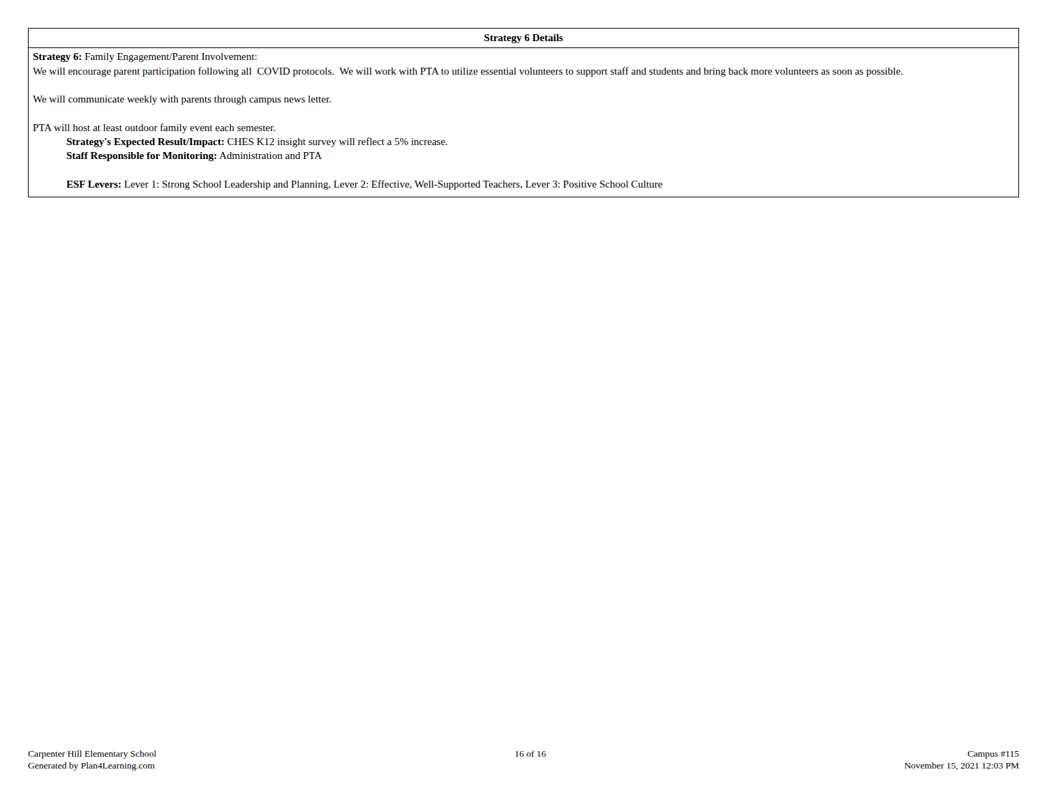Strategy 6 Details
Strategy 6: Family Engagement/Parent Involvement:
We will encourage parent participation following all COVID protocols. We will work with PTA to utilize essential volunteers to support staff and students and bring back more volunteers as soon as possible.
We will communicate weekly with parents through campus news letter.
PTA will host at least outdoor family event each semester.
Strategy's Expected Result/Impact: CHES K12 insight survey will reflect a 5% increase.
Staff Responsible for Monitoring: Administration and PTA
ESF Levers: Lever 1: Strong School Leadership and Planning, Lever 2: Effective, Well-Supported Teachers, Lever 3: Positive School Culture
Carpenter Hill Elementary School
Generated by Plan4Learning.com
Campus #115
November 15, 2021 12:03 PM
16 of 16